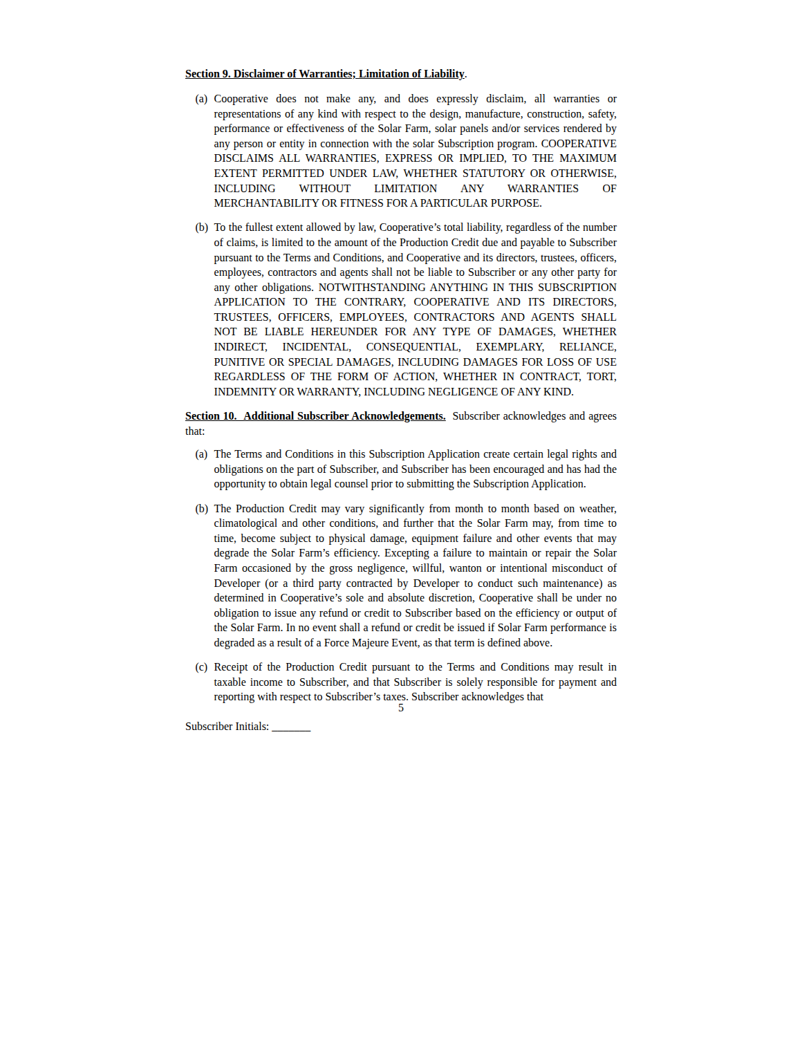Section 9. Disclaimer of Warranties; Limitation of Liability
.
(a) Cooperative does not make any, and does expressly disclaim, all warranties or representations of any kind with respect to the design, manufacture, construction, safety, performance or effectiveness of the Solar Farm, solar panels and/or services rendered by any person or entity in connection with the solar Subscription program. Cooperative disclaims all warranties, express or implied, to the maximum extent permitted under law, whether statutory or otherwise, including without limitation any warranties of merchantability or fitness for a particular purpose.
(b) To the fullest extent allowed by law, Cooperative’s total liability, regardless of the number of claims, is limited to the amount of the Production Credit due and payable to Subscriber pursuant to the Terms and Conditions, and Cooperative and its directors, trustees, officers, employees, contractors and agents shall not be liable to Subscriber or any other party for any other obligations. Notwithstanding anything in this Subscription Application to the contrary, Cooperative and its directors, trustees, officers, employees, contractors and agents shall not be liable hereunder for any type of damages, whether indirect, incidental, consequential, exemplary, reliance, punitive or special damages, including damages for loss of use regardless of the form of action, whether in contract, tort, indemnity or warranty, including negligence of any kind.
Section 10. Additional Subscriber Acknowledgements. Subscriber acknowledges and agrees that:
(a) The Terms and Conditions in this Subscription Application create certain legal rights and obligations on the part of Subscriber, and Subscriber has been encouraged and has had the opportunity to obtain legal counsel prior to submitting the Subscription Application.
(b) The Production Credit may vary significantly from month to month based on weather, climatological and other conditions, and further that the Solar Farm may, from time to time, become subject to physical damage, equipment failure and other events that may degrade the Solar Farm’s efficiency. Excepting a failure to maintain or repair the Solar Farm occasioned by the gross negligence, willful, wanton or intentional misconduct of Developer (or a third party contracted by Developer to conduct such maintenance) as determined in Cooperative’s sole and absolute discretion, Cooperative shall be under no obligation to issue any refund or credit to Subscriber based on the efficiency or output of the Solar Farm. In no event shall a refund or credit be issued if Solar Farm performance is degraded as a result of a Force Majeure Event, as that term is defined above.
(c) Receipt of the Production Credit pursuant to the Terms and Conditions may result in taxable income to Subscriber, and that Subscriber is solely responsible for payment and reporting with respect to Subscriber’s taxes. Subscriber acknowledges that
5
Subscriber Initials: _______